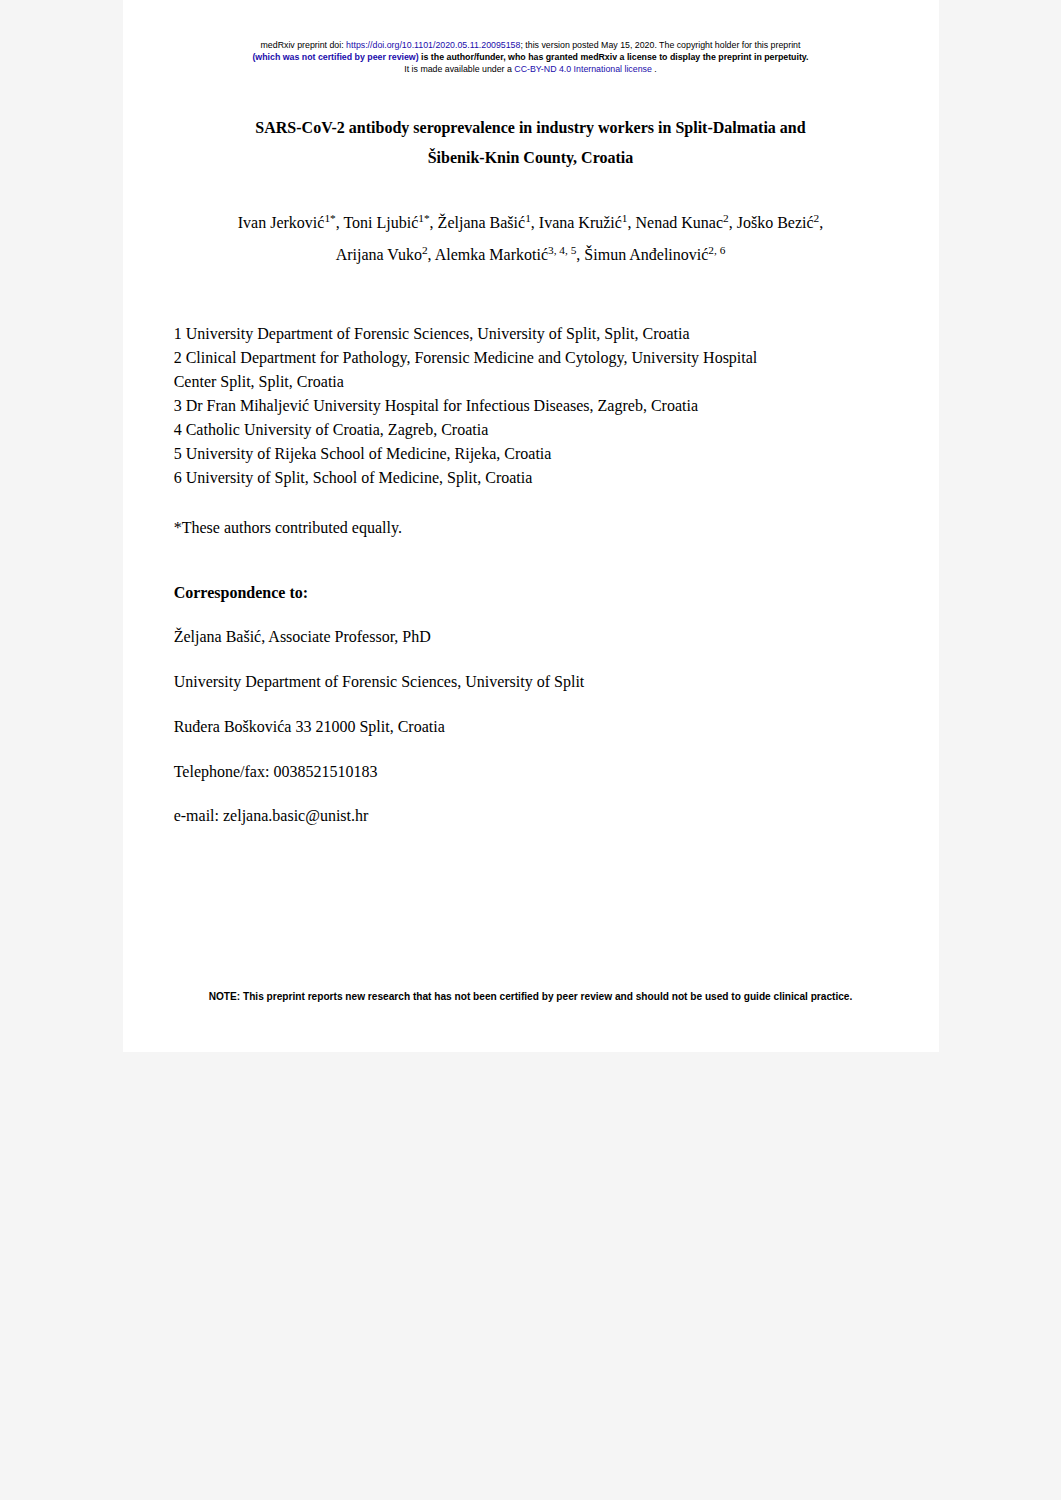medRxiv preprint doi: https://doi.org/10.1101/2020.05.11.20095158; this version posted May 15, 2020. The copyright holder for this preprint
(which was not certified by peer review) is the author/funder, who has granted medRxiv a license to display the preprint in perpetuity.
It is made available under a CC-BY-ND 4.0 International license .
SARS-CoV-2 antibody seroprevalence in industry workers in Split-Dalmatia and
Šibenik-Knin County, Croatia
Ivan Jerković1*, Toni Ljubić1*, Željana Bašić1, Ivana Kružić1, Nenad Kunac2, Joško Bezić2,
Arijana Vuko2, Alemka Markotić3, 4, 5, Šimun Anđelinović2, 6
1 University Department of Forensic Sciences, University of Split, Split, Croatia
2 Clinical Department for Pathology, Forensic Medicine and Cytology, University Hospital
Center Split, Split, Croatia
3 Dr Fran Mihaljević University Hospital for Infectious Diseases, Zagreb, Croatia
4 Catholic University of Croatia, Zagreb, Croatia
5 University of Rijeka School of Medicine, Rijeka, Croatia
6 University of Split, School of Medicine, Split, Croatia
*These authors contributed equally.
Correspondence to:
Željana Bašić, Associate Professor, PhD
University Department of Forensic Sciences, University of Split
Ruđera Boškovića 33 21000 Split, Croatia
Telephone/fax: 0038521510183
e-mail: zeljana.basic@unist.hr
NOTE: This preprint reports new research that has not been certified by peer review and should not be used to guide clinical practice.